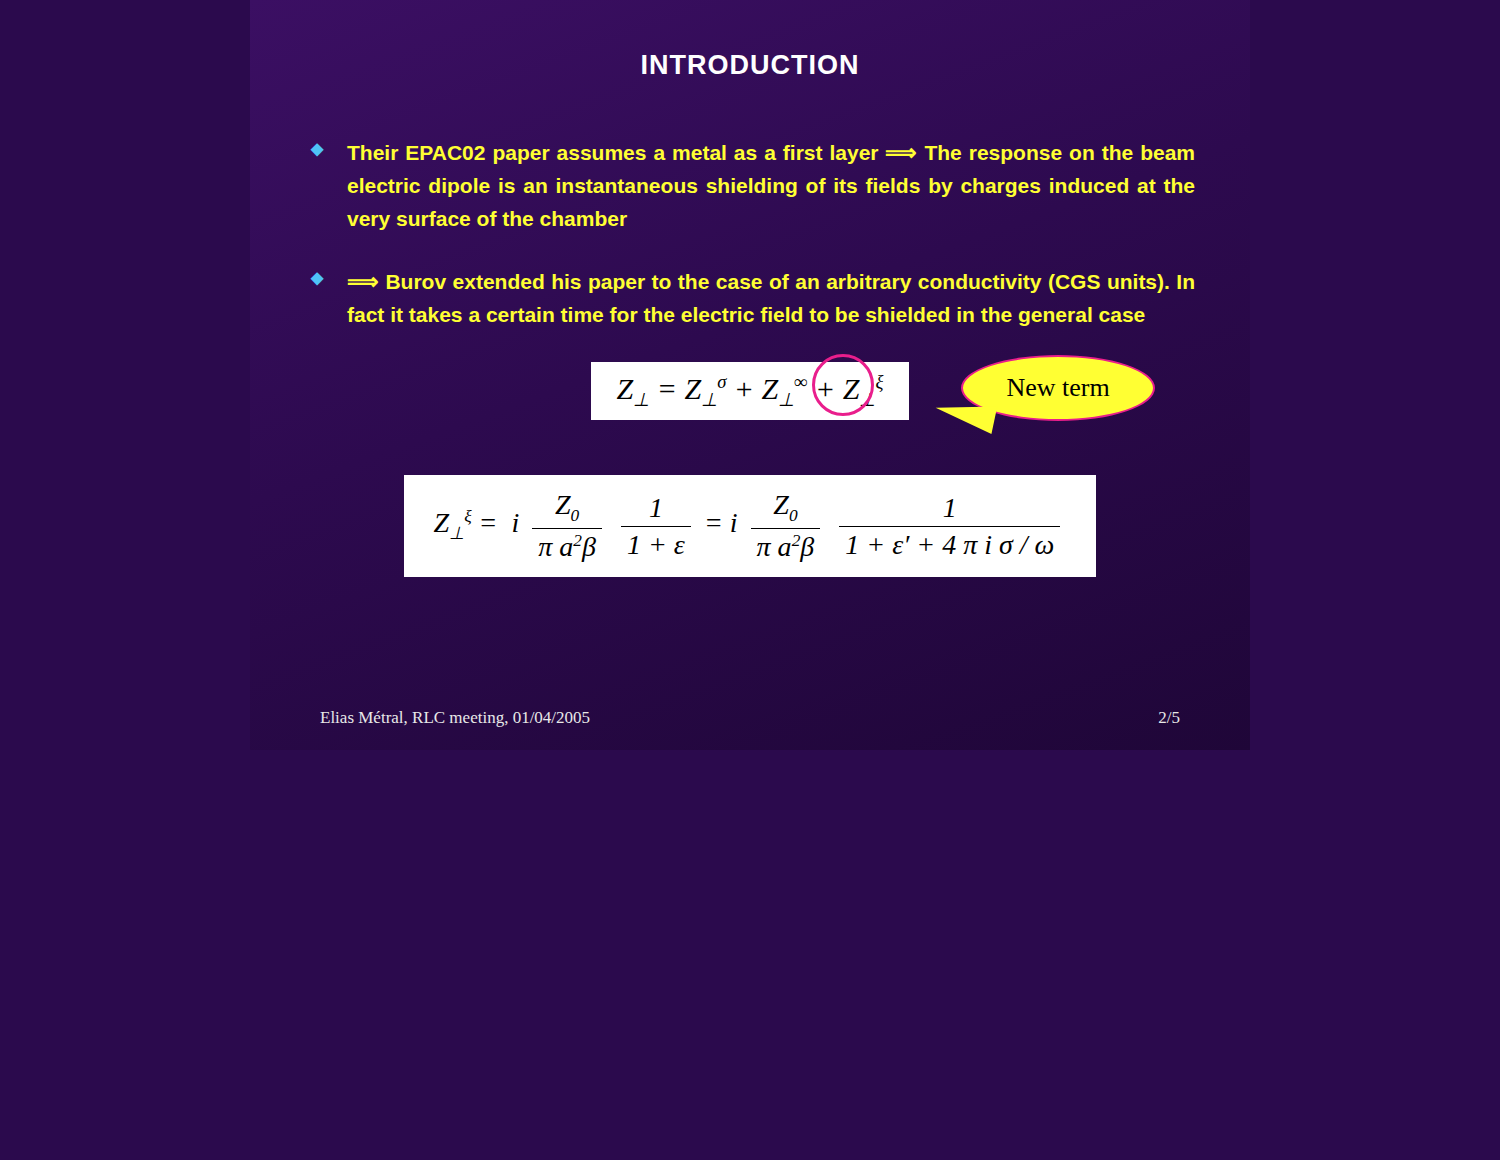INTRODUCTION
Their EPAC02 paper assumes a metal as a first layer ⟹ The response on the beam electric dipole is an instantaneous shielding of its fields by charges induced at the very surface of the chamber
⟹ Burov extended his paper to the case of an arbitrary conductivity (CGS units). In fact it takes a certain time for the electric field to be shielded in the general case
New term
Z⊥ = Z⊥σ + Z⊥∞ + Z⊥ξ
Z⊥ξ = i Z0 π a2β 1 1 + ε = i Z0 π a2β 1 1 + ε′ + 4 π i σ / ω
Elias Métral, RLC meeting, 01/04/2005 2/5